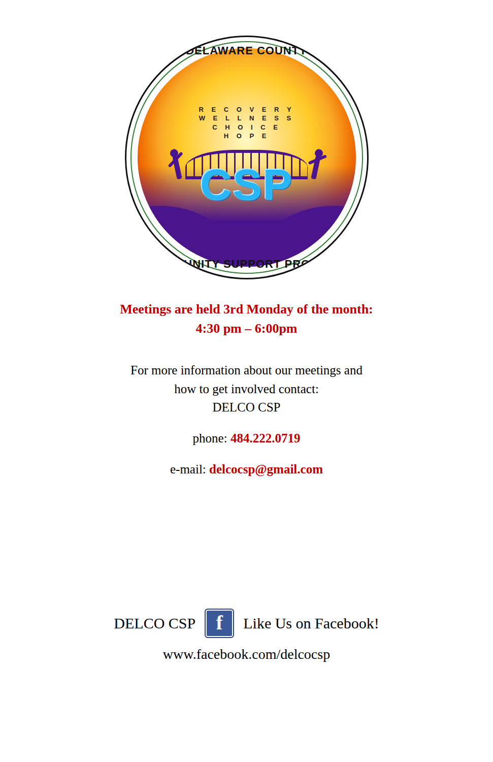R E C O V E R Y
W E L L N E S S
C H O I C E
H O P E
CSP
DELAWARE COUNTY COMMUNITY SUPPORT PROGRAM
Meetings are held 3rd Monday of the month:
4:30 pm – 6:00pm
For more information about our meetings and
how to get involved contact:
DELCO CSP
phone: 484.222.0719
e-mail: delcocsp@gmail.com
DELCO CSP Like Us on Facebook!
www.facebook.com/delcocsp